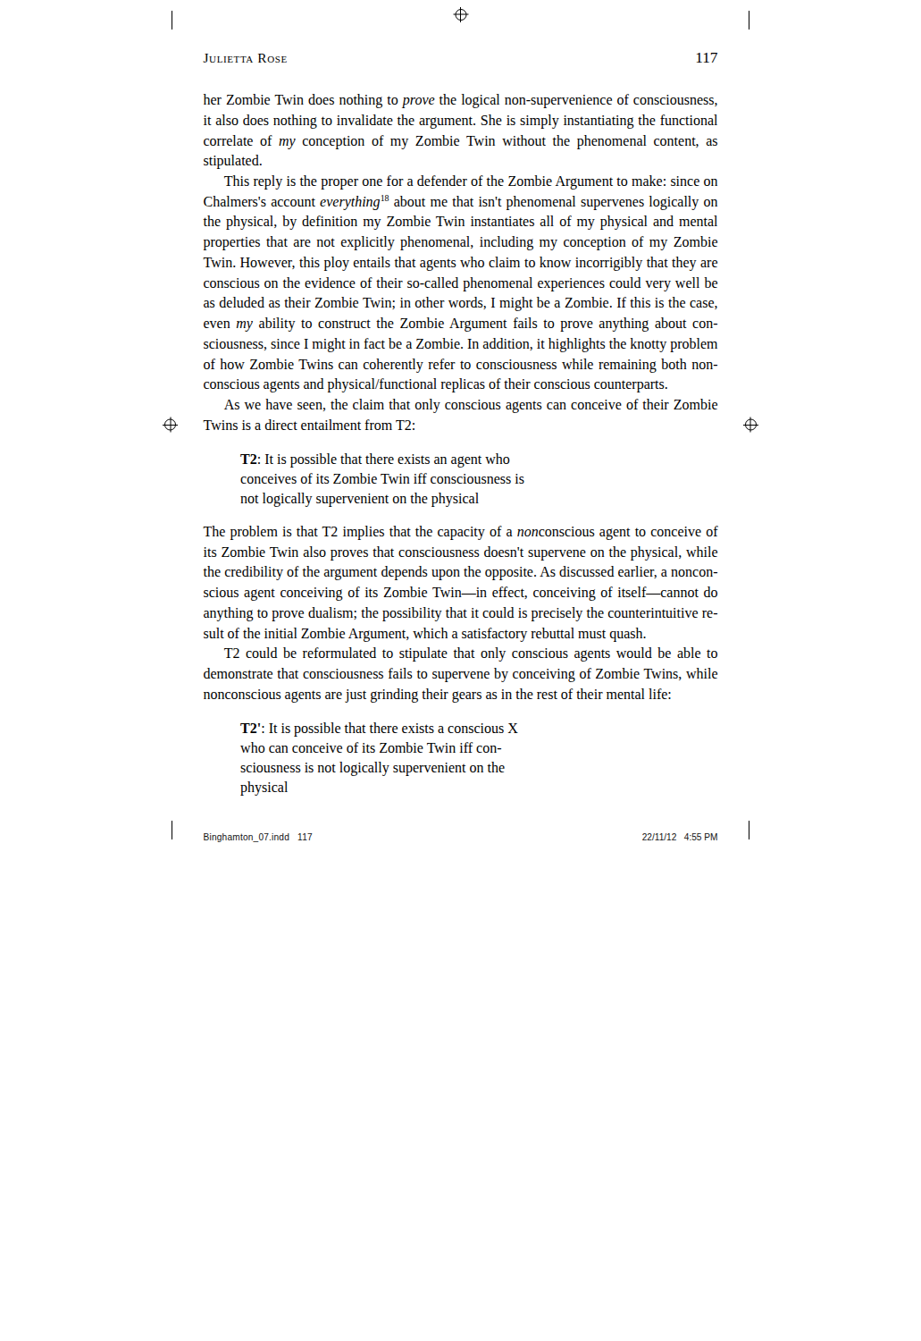Julietta Rose 117
her Zombie Twin does nothing to prove the logical non-supervenience of consciousness, it also does nothing to invalidate the argument. She is simply instantiating the functional correlate of my conception of my Zombie Twin without the phenomenal content, as stipulated.
This reply is the proper one for a defender of the Zombie Argument to make: since on Chalmers's account everything18 about me that isn't phenomenal supervenes logically on the physical, by definition my Zombie Twin instantiates all of my physical and mental properties that are not explicitly phenomenal, including my conception of my Zombie Twin. However, this ploy entails that agents who claim to know incorrigibly that they are conscious on the evidence of their so-called phenomenal experiences could very well be as deluded as their Zombie Twin; in other words, I might be a Zombie. If this is the case, even my ability to construct the Zombie Argument fails to prove anything about consciousness, since I might in fact be a Zombie. In addition, it highlights the knotty problem of how Zombie Twins can coherently refer to consciousness while remaining both nonconscious agents and physical/functional replicas of their conscious counterparts.
As we have seen, the claim that only conscious agents can conceive of their Zombie Twins is a direct entailment from T2:
T2: It is possible that there exists an agent who conceives of its Zombie Twin iff consciousness is not logically supervenient on the physical
The problem is that T2 implies that the capacity of a nonconscious agent to conceive of its Zombie Twin also proves that consciousness doesn't supervene on the physical, while the credibility of the argument depends upon the opposite. As discussed earlier, a nonconscious agent conceiving of its Zombie Twin—in effect, conceiving of itself—cannot do anything to prove dualism; the possibility that it could is precisely the counterintuitive result of the initial Zombie Argument, which a satisfactory rebuttal must quash.
T2 could be reformulated to stipulate that only conscious agents would be able to demonstrate that consciousness fails to supervene by conceiving of Zombie Twins, while nonconscious agents are just grinding their gears as in the rest of their mental life:
T2': It is possible that there exists a conscious X who can conceive of its Zombie Twin iff consciousness is not logically supervenient on the physical
Binghamton_07.indd 117
22/11/12 4:55 PM